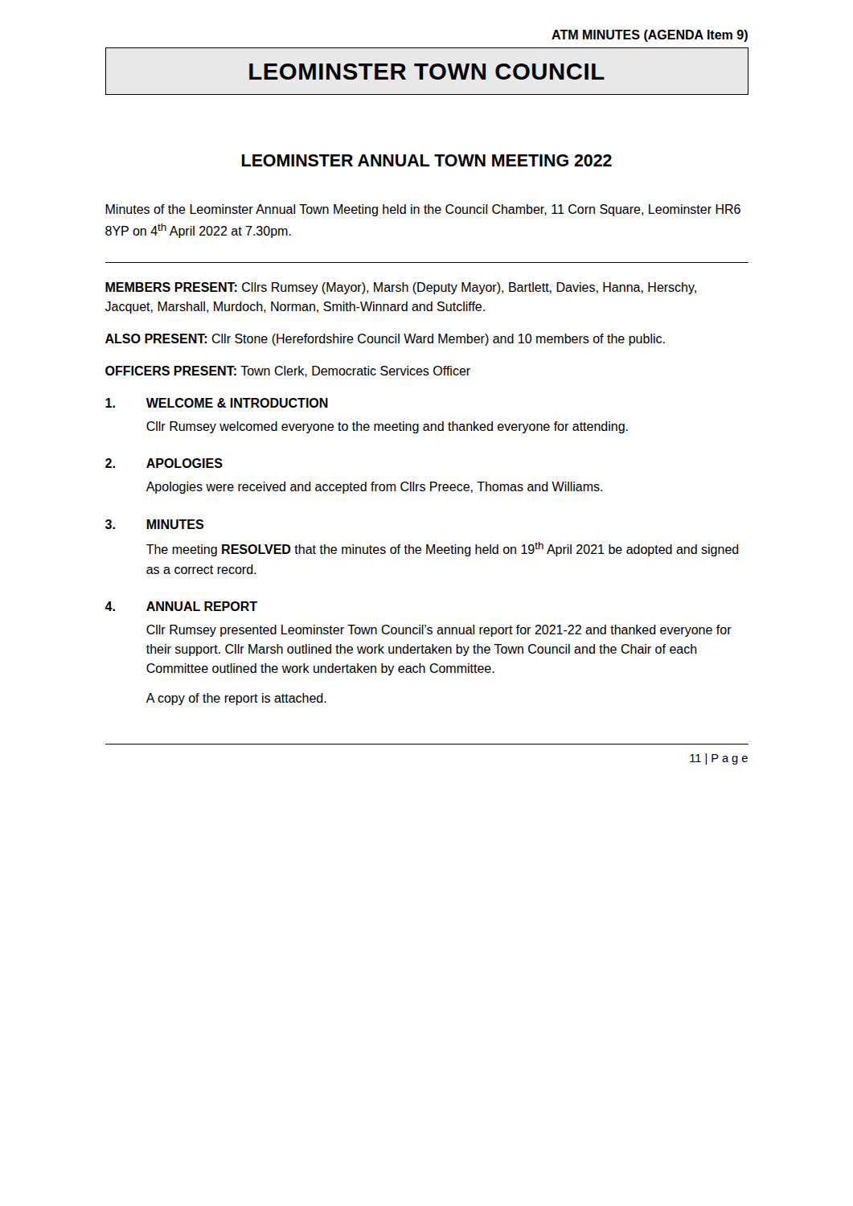ATM MINUTES (AGENDA Item 9)
LEOMINSTER TOWN COUNCIL
LEOMINSTER ANNUAL TOWN MEETING 2022
Minutes of the Leominster Annual Town Meeting held in the Council Chamber, 11 Corn Square, Leominster HR6 8YP on 4th April 2022 at 7.30pm.
MEMBERS PRESENT: Cllrs Rumsey (Mayor), Marsh (Deputy Mayor), Bartlett, Davies, Hanna, Herschy, Jacquet, Marshall, Murdoch, Norman, Smith-Winnard and Sutcliffe.
ALSO PRESENT: Cllr Stone (Herefordshire Council Ward Member) and 10 members of the public.
OFFICERS PRESENT: Town Clerk, Democratic Services Officer
Welcome & Introduction
Cllr Rumsey welcomed everyone to the meeting and thanked everyone for attending.
Apologies
Apologies were received and accepted from Cllrs Preece, Thomas and Williams.
Minutes
The meeting RESOLVED that the minutes of the Meeting held on 19th April 2021 be adopted and signed as a correct record.
Annual Report
Cllr Rumsey presented Leominster Town Council’s annual report for 2021-22 and thanked everyone for their support. Cllr Marsh outlined the work undertaken by the Town Council and the Chair of each Committee outlined the work undertaken by each Committee.
A copy of the report is attached.
11 | P a g e